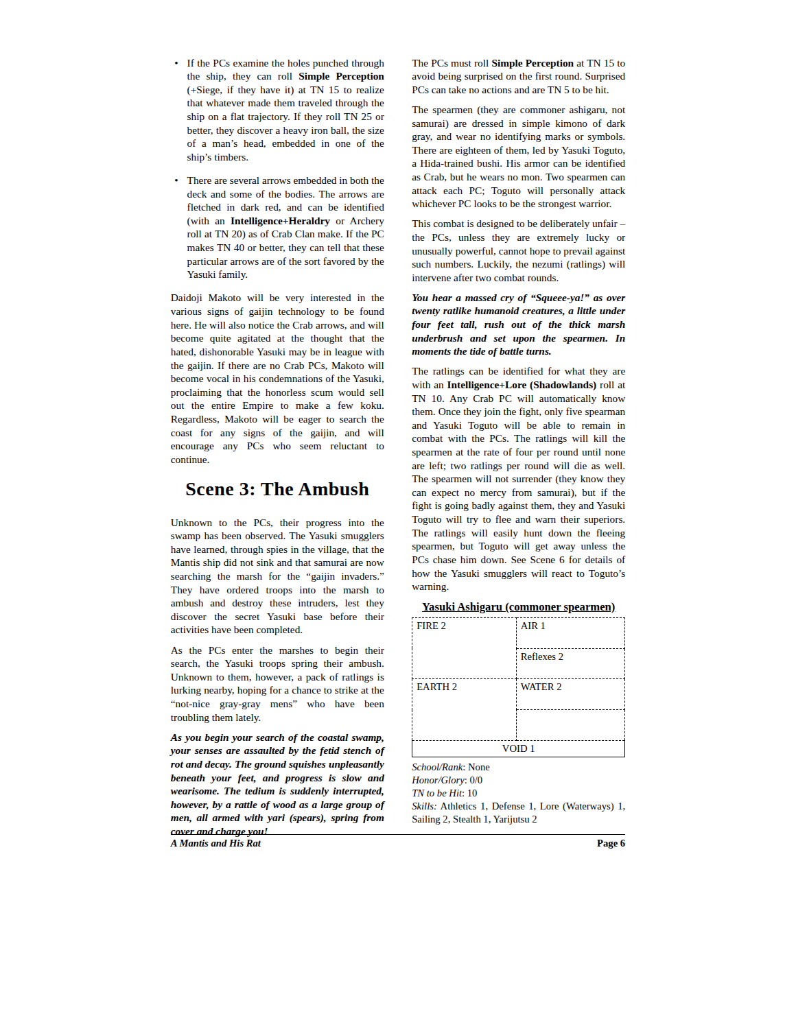If the PCs examine the holes punched through the ship, they can roll Simple Perception (+Siege, if they have it) at TN 15 to realize that whatever made them traveled through the ship on a flat trajectory. If they roll TN 25 or better, they discover a heavy iron ball, the size of a man’s head, embedded in one of the ship’s timbers.
There are several arrows embedded in both the deck and some of the bodies. The arrows are fletched in dark red, and can be identified (with an Intelligence+Heraldry or Archery roll at TN 20) as of Crab Clan make. If the PC makes TN 40 or better, they can tell that these particular arrows are of the sort favored by the Yasuki family.
Daidoji Makoto will be very interested in the various signs of gaijin technology to be found here. He will also notice the Crab arrows, and will become quite agitated at the thought that the hated, dishonorable Yasuki may be in league with the gaijin. If there are no Crab PCs, Makoto will become vocal in his condemnations of the Yasuki, proclaiming that the honorless scum would sell out the entire Empire to make a few koku. Regardless, Makoto will be eager to search the coast for any signs of the gaijin, and will encourage any PCs who seem reluctant to continue.
Scene 3: The Ambush
Unknown to the PCs, their progress into the swamp has been observed. The Yasuki smugglers have learned, through spies in the village, that the Mantis ship did not sink and that samurai are now searching the marsh for the “gaijin invaders.” They have ordered troops into the marsh to ambush and destroy these intruders, lest they discover the secret Yasuki base before their activities have been completed.
As the PCs enter the marshes to begin their search, the Yasuki troops spring their ambush. Unknown to them, however, a pack of ratlings is lurking nearby, hoping for a chance to strike at the “not-nice gray-gray mens” who have been troubling them lately.
As you begin your search of the coastal swamp, your senses are assaulted by the fetid stench of rot and decay. The ground squishes unpleasantly beneath your feet, and progress is slow and wearisome. The tedium is suddenly interrupted, however, by a rattle of wood as a large group of men, all armed with yari (spears), spring from cover and charge you!
The PCs must roll Simple Perception at TN 15 to avoid being surprised on the first round. Surprised PCs can take no actions and are TN 5 to be hit.
The spearmen (they are commoner ashigaru, not samurai) are dressed in simple kimono of dark gray, and wear no identifying marks or symbols. There are eighteen of them, led by Yasuki Toguto, a Hida-trained bushi. His armor can be identified as Crab, but he wears no mon. Two spearmen can attack each PC; Toguto will personally attack whichever PC looks to be the strongest warrior.
This combat is designed to be deliberately unfair – the PCs, unless they are extremely lucky or unusually powerful, cannot hope to prevail against such numbers. Luckily, the nezumi (ratlings) will intervene after two combat rounds.
You hear a massed cry of “Squeee-ya!” as over twenty ratlike humanoid creatures, a little under four feet tall, rush out of the thick marsh underbrush and set upon the spearmen. In moments the tide of battle turns.
The ratlings can be identified for what they are with an Intelligence+Lore (Shadowlands) roll at TN 10. Any Crab PC will automatically know them. Once they join the fight, only five spearman and Yasuki Toguto will be able to remain in combat with the PCs. The ratlings will kill the spearmen at the rate of four per round until none are left; two ratlings per round will die as well. The spearmen will not surrender (they know they can expect no mercy from samurai), but if the fight is going badly against them, they and Yasuki Toguto will try to flee and warn their superiors. The ratlings will easily hunt down the fleeing spearmen, but Toguto will get away unless the PCs chase him down. See Scene 6 for details of how the Yasuki smugglers will react to Toguto’s warning.
Yasuki Ashigaru (commoner spearmen)
| FIRE 2 | AIR 1 |
| Reflexes 2 |
| EARTH 2 | WATER 2 |
| VOID 1 |
School/Rank: None
Honor/Glory: 0/0
TN to be Hit: 10
Skills: Athletics 1, Defense 1, Lore (Waterways) 1, Sailing 2, Stealth 1, Yarijutsu 2
A Mantis and His Rat Page 6